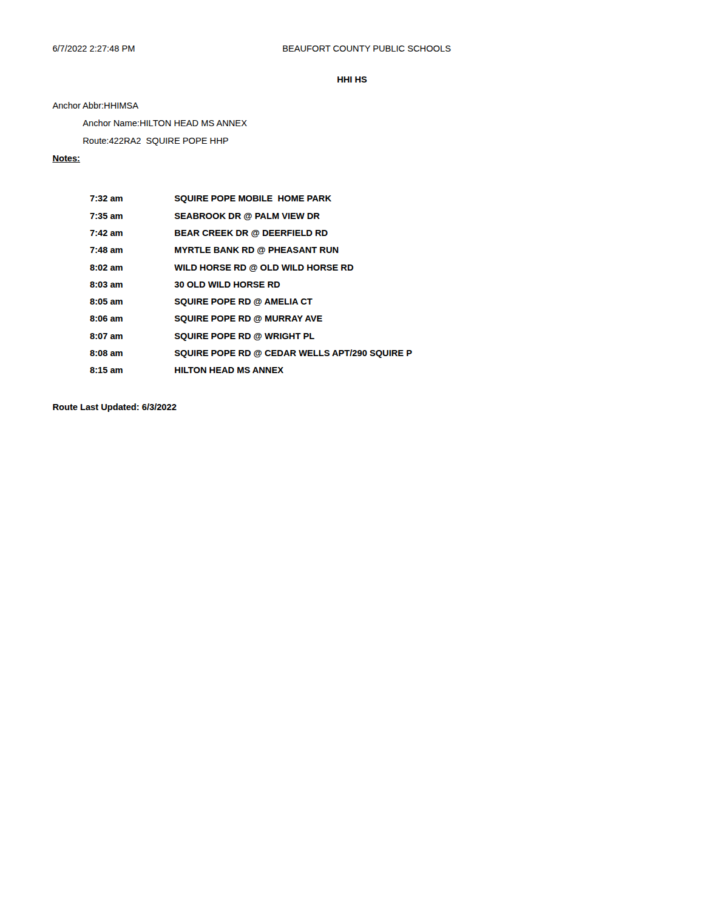6/7/2022 2:27:48 PM
BEAUFORT COUNTY PUBLIC SCHOOLS
HHI HS
Anchor Abbr:HHIMSA
Anchor Name:HILTON HEAD MS ANNEX
Route:422RA2 SQUIRE POPE HHP
Notes:
| 7:32 am | SQUIRE POPE MOBILE HOME PARK |
| 7:35 am | SEABROOK DR @ PALM VIEW DR |
| 7:42 am | BEAR CREEK DR @ DEERFIELD RD |
| 7:48 am | MYRTLE BANK RD @ PHEASANT RUN |
| 8:02 am | WILD HORSE RD @ OLD WILD HORSE RD |
| 8:03 am | 30 OLD WILD HORSE RD |
| 8:05 am | SQUIRE POPE RD @ AMELIA CT |
| 8:06 am | SQUIRE POPE RD @ MURRAY AVE |
| 8:07 am | SQUIRE POPE RD @ WRIGHT PL |
| 8:08 am | SQUIRE POPE RD @ CEDAR WELLS APT/290 SQUIRE P |
| 8:15 am | HILTON HEAD MS ANNEX |
Route Last Updated: 6/3/2022